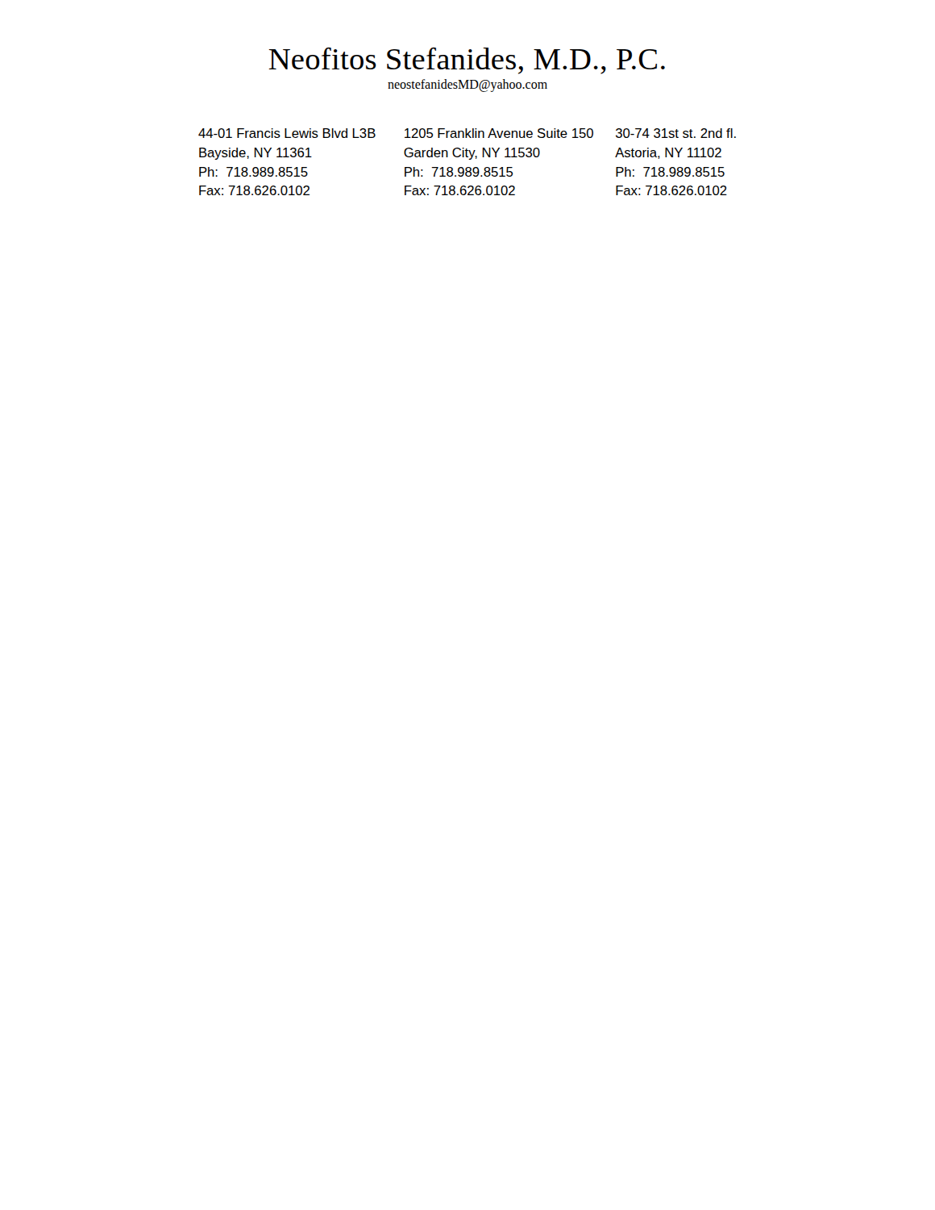Neofitos Stefanides, M.D., P.C.
neostefanidesMD@yahoo.com
44-01 Francis Lewis Blvd L3B
Bayside, NY 11361
Ph: 718.989.8515
Fax: 718.626.0102 1205 Franklin Avenue Suite 150
Garden City, NY 11530
Ph: 718.989.8515
Fax: 718.626.0102 30-74 31st st. 2nd fl.
Astoria, NY 11102
Ph: 718.989.8515
Fax: 718.626.0102